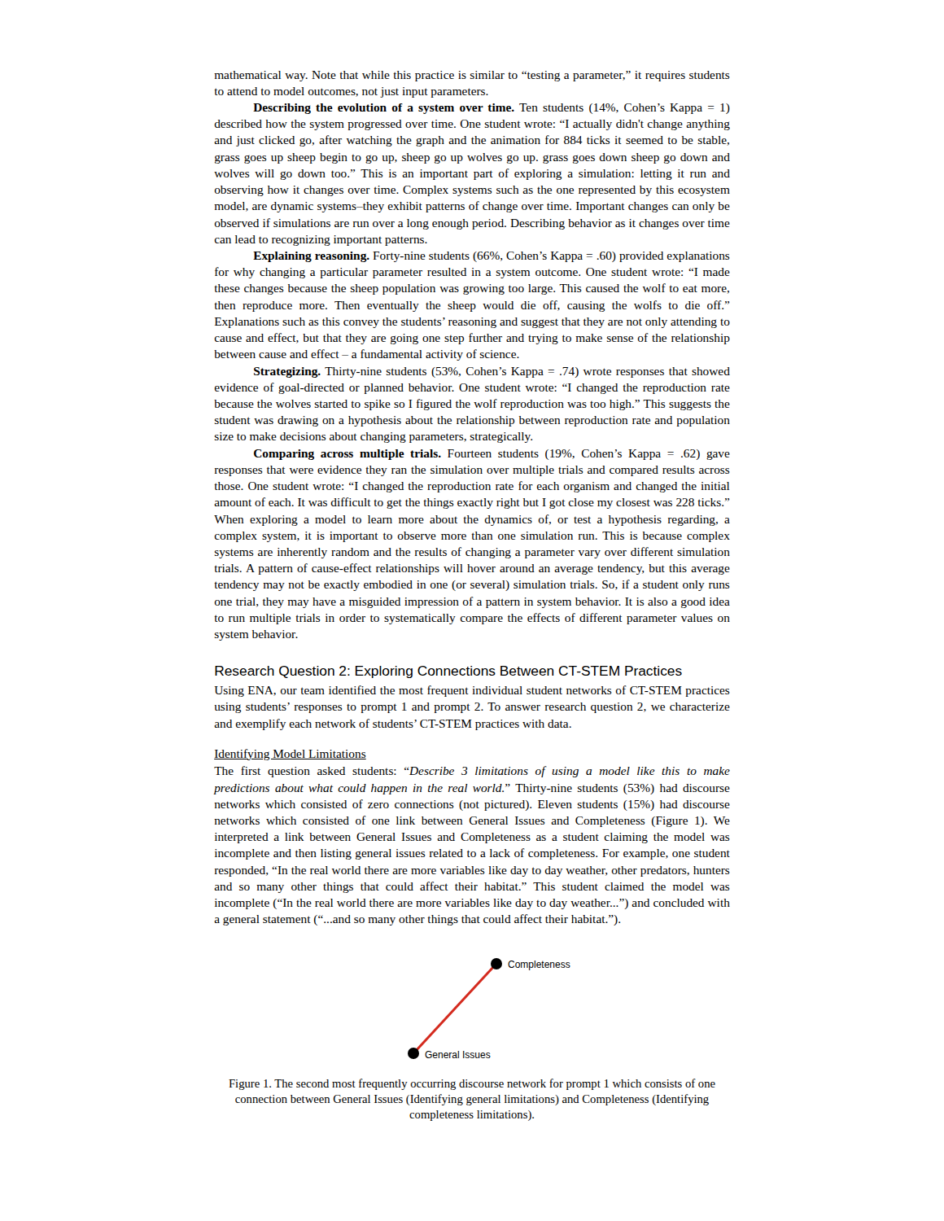mathematical way. Note that while this practice is similar to “testing a parameter,” it requires students to attend to model outcomes, not just input parameters.
Describing the evolution of a system over time. Ten students (14%, Cohen’s Kappa = 1) described how the system progressed over time. One student wrote: “I actually didn't change anything and just clicked go, after watching the graph and the animation for 884 ticks it seemed to be stable, grass goes up sheep begin to go up, sheep go up wolves go up. grass goes down sheep go down and wolves will go down too.” This is an important part of exploring a simulation: letting it run and observing how it changes over time. Complex systems such as the one represented by this ecosystem model, are dynamic systems–they exhibit patterns of change over time. Important changes can only be observed if simulations are run over a long enough period. Describing behavior as it changes over time can lead to recognizing important patterns.
Explaining reasoning. Forty-nine students (66%, Cohen’s Kappa = .60) provided explanations for why changing a particular parameter resulted in a system outcome. One student wrote: “I made these changes because the sheep population was growing too large. This caused the wolf to eat more, then reproduce more. Then eventually the sheep would die off, causing the wolfs to die off.” Explanations such as this convey the students’ reasoning and suggest that they are not only attending to cause and effect, but that they are going one step further and trying to make sense of the relationship between cause and effect – a fundamental activity of science.
Strategizing. Thirty-nine students (53%, Cohen’s Kappa = .74) wrote responses that showed evidence of goal-directed or planned behavior. One student wrote: “I changed the reproduction rate because the wolves started to spike so I figured the wolf reproduction was too high.” This suggests the student was drawing on a hypothesis about the relationship between reproduction rate and population size to make decisions about changing parameters, strategically.
Comparing across multiple trials. Fourteen students (19%, Cohen’s Kappa = .62) gave responses that were evidence they ran the simulation over multiple trials and compared results across those. One student wrote: “I changed the reproduction rate for each organism and changed the initial amount of each. It was difficult to get the things exactly right but I got close my closest was 228 ticks.” When exploring a model to learn more about the dynamics of, or test a hypothesis regarding, a complex system, it is important to observe more than one simulation run. This is because complex systems are inherently random and the results of changing a parameter vary over different simulation trials. A pattern of cause-effect relationships will hover around an average tendency, but this average tendency may not be exactly embodied in one (or several) simulation trials. So, if a student only runs one trial, they may have a misguided impression of a pattern in system behavior. It is also a good idea to run multiple trials in order to systematically compare the effects of different parameter values on system behavior.
Research Question 2: Exploring Connections Between CT-STEM Practices
Using ENA, our team identified the most frequent individual student networks of CT-STEM practices using students’ responses to prompt 1 and prompt 2. To answer research question 2, we characterize and exemplify each network of students’ CT-STEM practices with data.
Identifying Model Limitations
The first question asked students: “Describe 3 limitations of using a model like this to make predictions about what could happen in the real world.” Thirty-nine students (53%) had discourse networks which consisted of zero connections (not pictured). Eleven students (15%) had discourse networks which consisted of one link between General Issues and Completeness (Figure 1). We interpreted a link between General Issues and Completeness as a student claiming the model was incomplete and then listing general issues related to a lack of completeness. For example, one student responded, “In the real world there are more variables like day to day weather, other predators, hunters and so many other things that could affect their habitat.” This student claimed the model was incomplete (“In the real world there are more variables like day to day weather...”) and concluded with a general statement (“...and so many other things that could affect their habitat.”).
Completeness General Issues
Figure 1. The second most frequently occurring discourse network for prompt 1 which consists of one connection between General Issues (Identifying general limitations) and Completeness (Identifying completeness limitations).